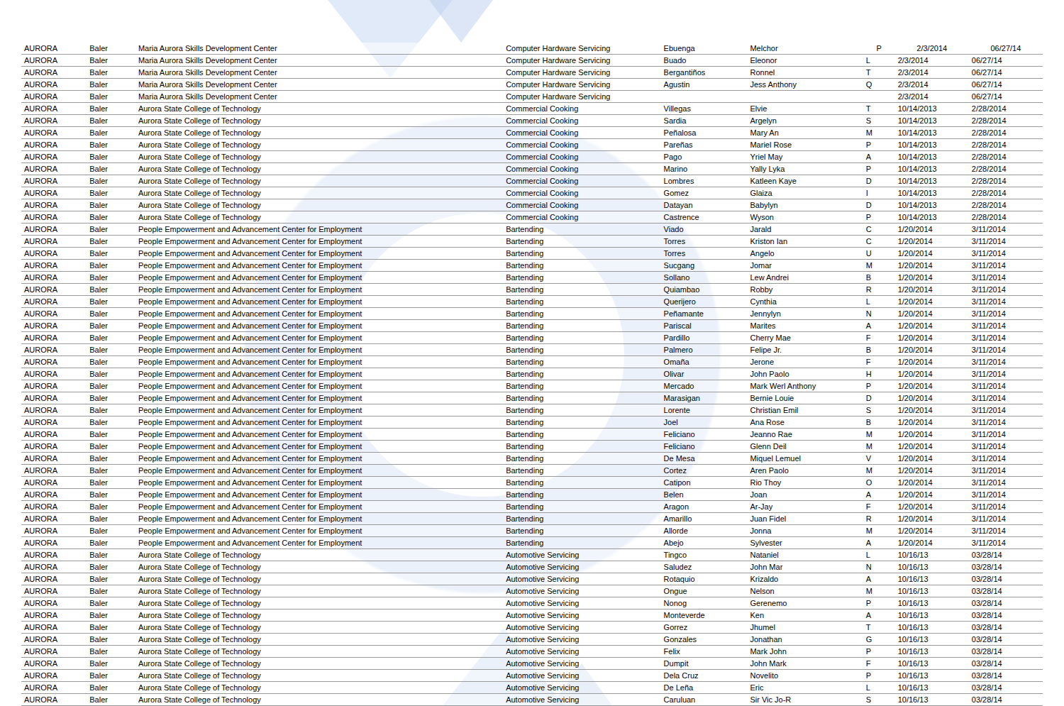| AURORA | Baler | Maria Aurora Skills Development Center | Computer Hardware Servicing | Ebuenga | Melchor | P | 2/3/2014 | 06/27/14 |
| AURORA | Baler | Maria Aurora Skills Development Center | Computer Hardware Servicing | Buado | Eleonor | L | 2/3/2014 | 06/27/14 |
| AURORA | Baler | Maria Aurora Skills Development Center | Computer Hardware Servicing | Bergantiños | Ronnel | T | 2/3/2014 | 06/27/14 |
| AURORA | Baler | Maria Aurora Skills Development Center | Computer Hardware Servicing | Agustin | Jess Anthony | Q | 2/3/2014 | 06/27/14 |
| AURORA | Baler | Maria Aurora Skills Development Center | Computer Hardware Servicing | | | | 2/3/2014 | 06/27/14 |
| AURORA | Baler | Aurora State College of Technology | Commercial Cooking | Villegas | Elvie | T | 10/14/2013 | 2/28/2014 |
| AURORA | Baler | Aurora State College of Technology | Commercial Cooking | Sardia | Argelyn | S | 10/14/2013 | 2/28/2014 |
| AURORA | Baler | Aurora State College of Technology | Commercial Cooking | Peñalosa | Mary An | M | 10/14/2013 | 2/28/2014 |
| AURORA | Baler | Aurora State College of Technology | Commercial Cooking | Pareñas | Mariel Rose | P | 10/14/2013 | 2/28/2014 |
| AURORA | Baler | Aurora State College of Technology | Commercial Cooking | Pago | Yriel May | A | 10/14/2013 | 2/28/2014 |
| AURORA | Baler | Aurora State College of Technology | Commercial Cooking | Marino | Yally Lyka | P | 10/14/2013 | 2/28/2014 |
| AURORA | Baler | Aurora State College of Technology | Commercial Cooking | Lombres | Katleen Kaye | D | 10/14/2013 | 2/28/2014 |
| AURORA | Baler | Aurora State College of Technology | Commercial Cooking | Gomez | Glaiza | I | 10/14/2013 | 2/28/2014 |
| AURORA | Baler | Aurora State College of Technology | Commercial Cooking | Datayan | Babylyn | D | 10/14/2013 | 2/28/2014 |
| AURORA | Baler | Aurora State College of Technology | Commercial Cooking | Castrence | Wyson | P | 10/14/2013 | 2/28/2014 |
| AURORA | Baler | People Empowerment and Advancement Center for Employment | Bartending | Viado | Jarald | C | 1/20/2014 | 3/11/2014 |
| AURORA | Baler | People Empowerment and Advancement Center for Employment | Bartending | Torres | Kriston Ian | C | 1/20/2014 | 3/11/2014 |
| AURORA | Baler | People Empowerment and Advancement Center for Employment | Bartending | Torres | Angelo | U | 1/20/2014 | 3/11/2014 |
| AURORA | Baler | People Empowerment and Advancement Center for Employment | Bartending | Sucgang | Jomar | M | 1/20/2014 | 3/11/2014 |
| AURORA | Baler | People Empowerment and Advancement Center for Employment | Bartending | Sollano | Lew Andrei | B | 1/20/2014 | 3/11/2014 |
| AURORA | Baler | People Empowerment and Advancement Center for Employment | Bartending | Quiambao | Robby | R | 1/20/2014 | 3/11/2014 |
| AURORA | Baler | People Empowerment and Advancement Center for Employment | Bartending | Querijero | Cynthia | L | 1/20/2014 | 3/11/2014 |
| AURORA | Baler | People Empowerment and Advancement Center for Employment | Bartending | Peñamante | Jennylyn | N | 1/20/2014 | 3/11/2014 |
| AURORA | Baler | People Empowerment and Advancement Center for Employment | Bartending | Pariscal | Marites | A | 1/20/2014 | 3/11/2014 |
| AURORA | Baler | People Empowerment and Advancement Center for Employment | Bartending | Pardillo | Cherry Mae | F | 1/20/2014 | 3/11/2014 |
| AURORA | Baler | People Empowerment and Advancement Center for Employment | Bartending | Palmero | Felipe Jr. | B | 1/20/2014 | 3/11/2014 |
| AURORA | Baler | People Empowerment and Advancement Center for Employment | Bartending | Omaña | Jerone | F | 1/20/2014 | 3/11/2014 |
| AURORA | Baler | People Empowerment and Advancement Center for Employment | Bartending | Olivar | John Paolo | H | 1/20/2014 | 3/11/2014 |
| AURORA | Baler | People Empowerment and Advancement Center for Employment | Bartending | Mercado | Mark Werl Anthony | P | 1/20/2014 | 3/11/2014 |
| AURORA | Baler | People Empowerment and Advancement Center for Employment | Bartending | Marasigan | Bernie Louie | D | 1/20/2014 | 3/11/2014 |
| AURORA | Baler | People Empowerment and Advancement Center for Employment | Bartending | Lorente | Christian Emil | S | 1/20/2014 | 3/11/2014 |
| AURORA | Baler | People Empowerment and Advancement Center for Employment | Bartending | Joel | Ana Rose | B | 1/20/2014 | 3/11/2014 |
| AURORA | Baler | People Empowerment and Advancement Center for Employment | Bartending | Feliciano | Jeanno Rae | M | 1/20/2014 | 3/11/2014 |
| AURORA | Baler | People Empowerment and Advancement Center for Employment | Bartending | Feliciano | Glenn Deil | M | 1/20/2014 | 3/11/2014 |
| AURORA | Baler | People Empowerment and Advancement Center for Employment | Bartending | De Mesa | Miquel Lemuel | V | 1/20/2014 | 3/11/2014 |
| AURORA | Baler | People Empowerment and Advancement Center for Employment | Bartending | Cortez | Aren Paolo | M | 1/20/2014 | 3/11/2014 |
| AURORA | Baler | People Empowerment and Advancement Center for Employment | Bartending | Catipon | Rio Thoy | O | 1/20/2014 | 3/11/2014 |
| AURORA | Baler | People Empowerment and Advancement Center for Employment | Bartending | Belen | Joan | A | 1/20/2014 | 3/11/2014 |
| AURORA | Baler | People Empowerment and Advancement Center for Employment | Bartending | Aragon | Ar-Jay | F | 1/20/2014 | 3/11/2014 |
| AURORA | Baler | People Empowerment and Advancement Center for Employment | Bartending | Amarillo | Juan Fidel | R | 1/20/2014 | 3/11/2014 |
| AURORA | Baler | People Empowerment and Advancement Center for Employment | Bartending | Allorde | Jonna | M | 1/20/2014 | 3/11/2014 |
| AURORA | Baler | People Empowerment and Advancement Center for Employment | Bartending | Abejo | Sylvester | A | 1/20/2014 | 3/11/2014 |
| AURORA | Baler | Aurora State College of Technology | Automotive Servicing | Tingco | Nataniel | L | 10/16/13 | 03/28/14 |
| AURORA | Baler | Aurora State College of Technology | Automotive Servicing | Saludez | John Mar | N | 10/16/13 | 03/28/14 |
| AURORA | Baler | Aurora State College of Technology | Automotive Servicing | Rotaquio | Krizaldo | A | 10/16/13 | 03/28/14 |
| AURORA | Baler | Aurora State College of Technology | Automotive Servicing | Ongue | Nelson | M | 10/16/13 | 03/28/14 |
| AURORA | Baler | Aurora State College of Technology | Automotive Servicing | Nonog | Gerenemo | P | 10/16/13 | 03/28/14 |
| AURORA | Baler | Aurora State College of Technology | Automotive Servicing | Monteverde | Ken | A | 10/16/13 | 03/28/14 |
| AURORA | Baler | Aurora State College of Technology | Automotive Servicing | Gorrez | Jhumel | T | 10/16/13 | 03/28/14 |
| AURORA | Baler | Aurora State College of Technology | Automotive Servicing | Gonzales | Jonathan | G | 10/16/13 | 03/28/14 |
| AURORA | Baler | Aurora State College of Technology | Automotive Servicing | Felix | Mark John | P | 10/16/13 | 03/28/14 |
| AURORA | Baler | Aurora State College of Technology | Automotive Servicing | Dumpit | John Mark | F | 10/16/13 | 03/28/14 |
| AURORA | Baler | Aurora State College of Technology | Automotive Servicing | Dela Cruz | Novelito | P | 10/16/13 | 03/28/14 |
| AURORA | Baler | Aurora State College of Technology | Automotive Servicing | De Leña | Eric | L | 10/16/13 | 03/28/14 |
| AURORA | Baler | Aurora State College of Technology | Automotive Servicing | Caruluan | Sir Vic Jo-R | S | 10/16/13 | 03/28/14 |